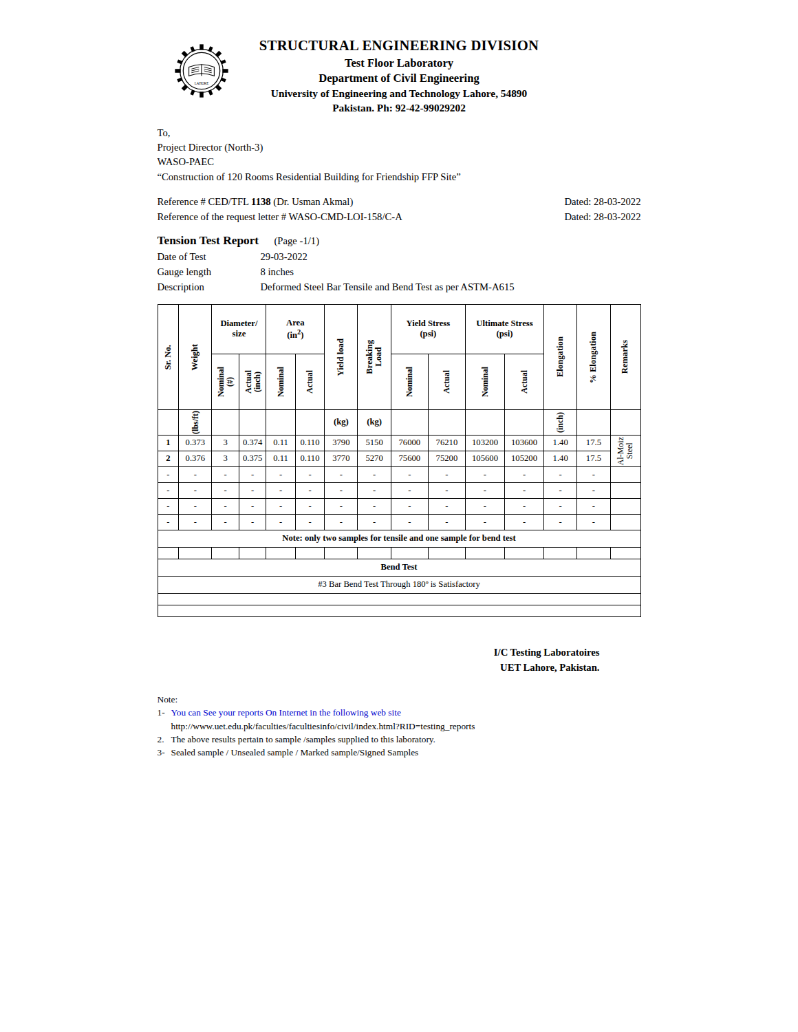LAHORE
STRUCTURAL ENGINEERING DIVISION
Test Floor Laboratory
Department of Civil Engineering
University of Engineering and Technology Lahore, 54890
Pakistan. Ph: 92-42-99029202
To,
Project Director (North-3)
WASO-PAEC
“Construction of 120 Rooms Residential Building for Friendship FFP Site”
Reference # CED/TFL 1138 (Dr. Usman Akmal)
Dated: 28-03-2022
Reference of the request letter # WASO-CMD-LOI-158/C-A
Dated: 28-03-2022
Tension Test Report (Page -1/1)
Date of Test
29-03-2022
Gauge length
8 inches
Description
Deformed Steel Bar Tensile and Bend Test as per ASTM-A615
| Sr. No. | Weight | Diameter/ size | Area (in 2 ) | Yield load | Breaking Load | Yield Stress (psi) | Ultimate Stress (psi) | Elongation | % Elongation | Remarks |
| --- | --- | --- | --- | --- | --- | --- | --- | --- | --- | --- |
| Nominal (#) | Actual (inch) | Nominal | Actual | Nominal | Actual | Nominal | Actual |
| | (lbs/ft) | | | | | (kg) | (kg) | | | | | (inch) | | |
| 1 | 0.373 | 3 | 0.374 | 0.11 | 0.110 | 3790 | 5150 | 76000 | 76210 | 103200 | 103600 | 1.40 | 17.5 | Al-Moiz Steel |
| 2 | 0.376 | 3 | 0.375 | 0.11 | 0.110 | 3770 | 5270 | 75600 | 75200 | 105600 | 105200 | 1.40 | 17.5 |
| - | - | - | - | - | - | - | - | - | - | - | - | - | - | |
| - | - | - | - | - | - | - | - | - | - | - | - | - | - | |
| - | - | - | - | - | - | - | - | - | - | - | - | - | - | |
| - | - | - | - | - | - | - | - | - | - | - | - | - | - | |
| Note: only two samples for tensile and one sample for bend test |
| Bend Test |
| #3 Bar Bend Test Through 180º is Satisfactory |
I/C Testing Laboratoires
UET Lahore, Pakistan.
Note:
1-
You can See your reports On Internet in the following web site
http://www.uet.edu.pk/faculties/facultiesinfo/civil/index.html?RID=testing_reports
2.
The above results pertain to sample /samples supplied to this laboratory.
3-
Sealed sample / Unsealed sample / Marked sample/Signed Samples